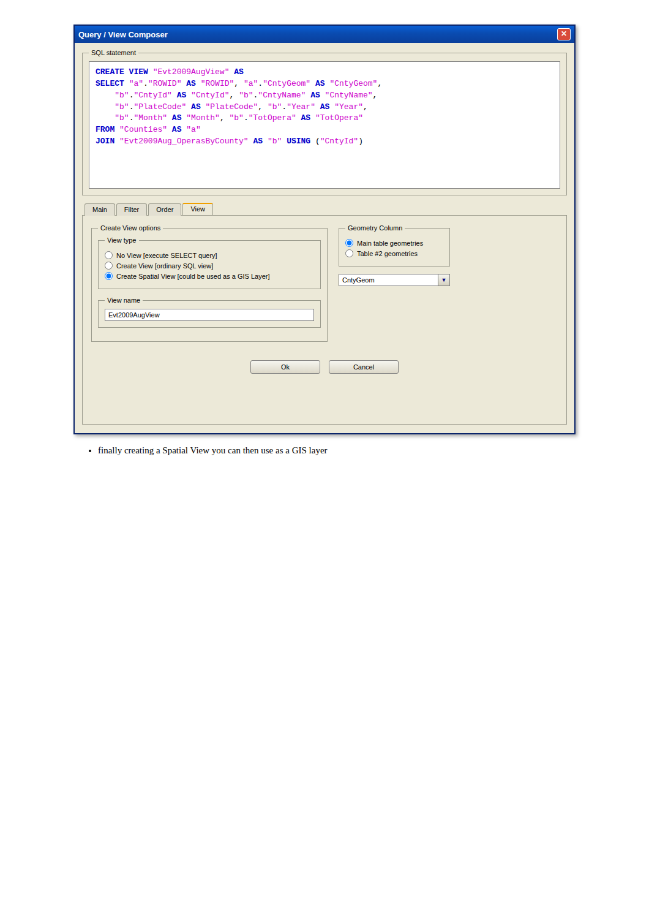Query / View Composer ✕
SQL statement
CREATE VIEW "Evt2009AugView" AS SELECT "a"."ROWID" AS "ROWID", "a"."CntyGeom" AS "CntyGeom", "b"."CntyId" AS "CntyId", "b"."CntyName" AS "CntyName", "b"."PlateCode" AS "PlateCode", "b"."Year" AS "Year", "b"."Month" AS "Month", "b"."TotOpera" AS "TotOpera" FROM "Counties" AS "a" JOIN "Evt2009Aug_OperasByCounty" AS "b" USING ("CntyId")
Main
Filter
Order
View
Create View options View type
No View [execute SELECT query]
Create View [ordinary SQL view]
Create Spatial View [could be used as a GIS Layer]
View name
Geometry Column
Main table geometries
Table #2 geometries
CntyGeom
▼
Ok
Cancel
finally creating a Spatial View you can then use as a GIS layer